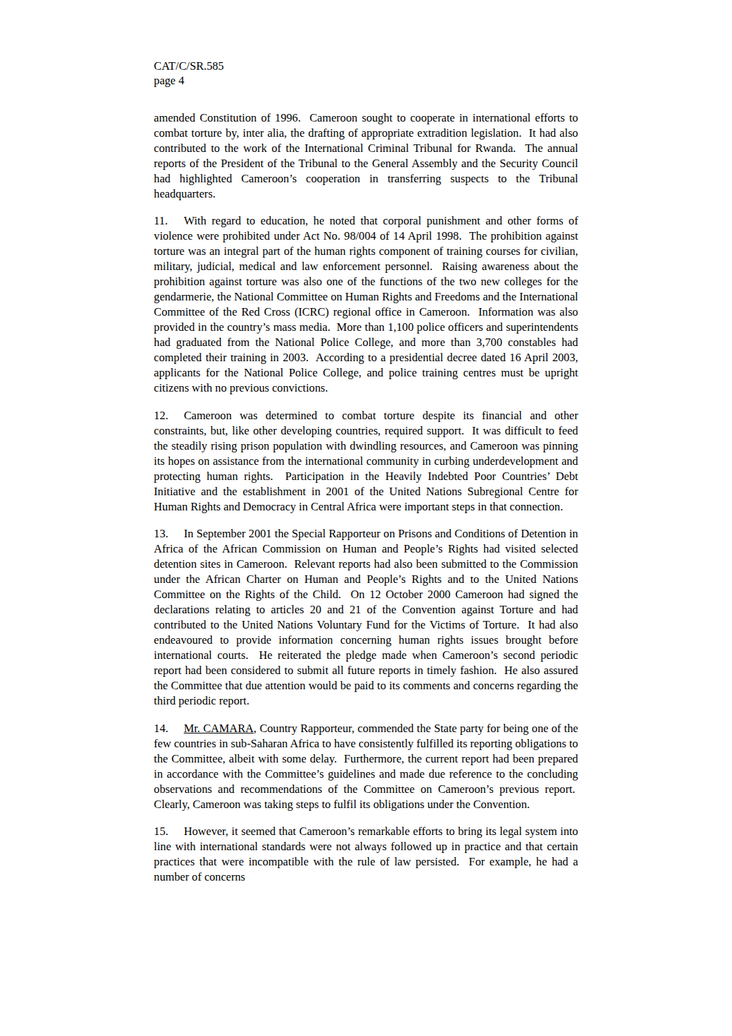CAT/C/SR.585
page 4
amended Constitution of 1996. Cameroon sought to cooperate in international efforts to combat torture by, inter alia, the drafting of appropriate extradition legislation. It had also contributed to the work of the International Criminal Tribunal for Rwanda. The annual reports of the President of the Tribunal to the General Assembly and the Security Council had highlighted Cameroon’s cooperation in transferring suspects to the Tribunal headquarters.
11. With regard to education, he noted that corporal punishment and other forms of violence were prohibited under Act No. 98/004 of 14 April 1998. The prohibition against torture was an integral part of the human rights component of training courses for civilian, military, judicial, medical and law enforcement personnel. Raising awareness about the prohibition against torture was also one of the functions of the two new colleges for the gendarmerie, the National Committee on Human Rights and Freedoms and the International Committee of the Red Cross (ICRC) regional office in Cameroon. Information was also provided in the country’s mass media. More than 1,100 police officers and superintendents had graduated from the National Police College, and more than 3,700 constables had completed their training in 2003. According to a presidential decree dated 16 April 2003, applicants for the National Police College, and police training centres must be upright citizens with no previous convictions.
12. Cameroon was determined to combat torture despite its financial and other constraints, but, like other developing countries, required support. It was difficult to feed the steadily rising prison population with dwindling resources, and Cameroon was pinning its hopes on assistance from the international community in curbing underdevelopment and protecting human rights. Participation in the Heavily Indebted Poor Countries’ Debt Initiative and the establishment in 2001 of the United Nations Subregional Centre for Human Rights and Democracy in Central Africa were important steps in that connection.
13. In September 2001 the Special Rapporteur on Prisons and Conditions of Detention in Africa of the African Commission on Human and People’s Rights had visited selected detention sites in Cameroon. Relevant reports had also been submitted to the Commission under the African Charter on Human and People’s Rights and to the United Nations Committee on the Rights of the Child. On 12 October 2000 Cameroon had signed the declarations relating to articles 20 and 21 of the Convention against Torture and had contributed to the United Nations Voluntary Fund for the Victims of Torture. It had also endeavoured to provide information concerning human rights issues brought before international courts. He reiterated the pledge made when Cameroon’s second periodic report had been considered to submit all future reports in timely fashion. He also assured the Committee that due attention would be paid to its comments and concerns regarding the third periodic report.
14. Mr. CAMARA, Country Rapporteur, commended the State party for being one of the few countries in sub-Saharan Africa to have consistently fulfilled its reporting obligations to the Committee, albeit with some delay. Furthermore, the current report had been prepared in accordance with the Committee’s guidelines and made due reference to the concluding observations and recommendations of the Committee on Cameroon’s previous report. Clearly, Cameroon was taking steps to fulfil its obligations under the Convention.
15. However, it seemed that Cameroon’s remarkable efforts to bring its legal system into line with international standards were not always followed up in practice and that certain practices that were incompatible with the rule of law persisted. For example, he had a number of concerns